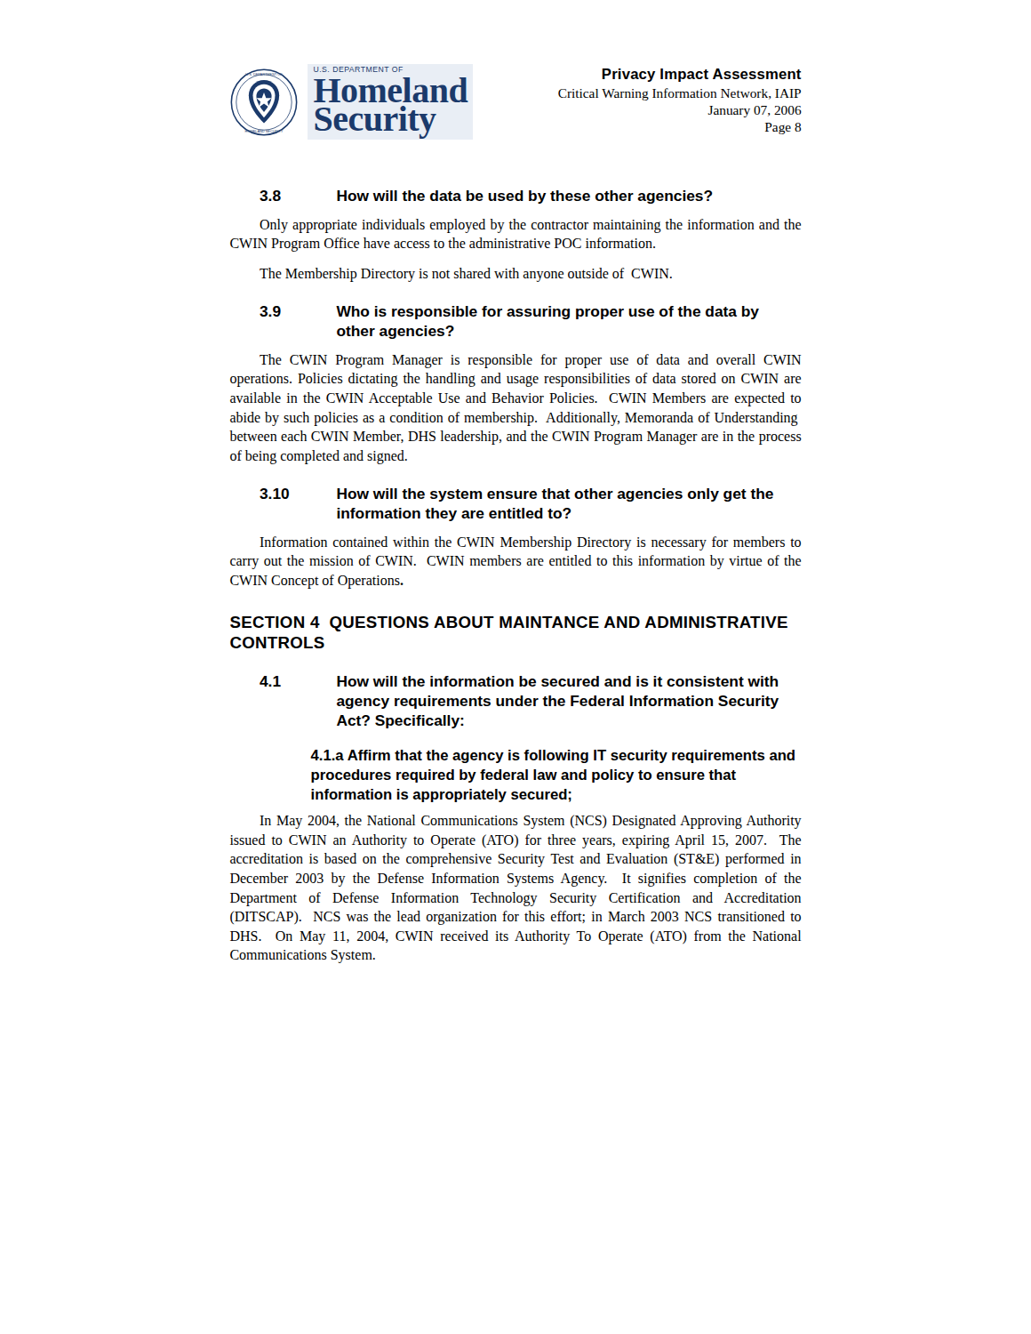U.S. DEPARTMENT OF HOMELAND SECURITY
U.S. DEPARTMENT OF Homeland Security
Privacy Impact Assessment
Critical Warning Information Network, IAIP
January 07, 2006
Page 8
3.8 How will the data be used by these other agencies?
Only appropriate individuals employed by the contractor maintaining the information and the CWIN Program Office have access to the administrative POC information.
The Membership Directory is not shared with anyone outside of CWIN.
3.9 Who is responsible for assuring proper use of the data by other agencies?
The CWIN Program Manager is responsible for proper use of data and overall CWIN operations. Policies dictating the handling and usage responsibilities of data stored on CWIN are available in the CWIN Acceptable Use and Behavior Policies. CWIN Members are expected to abide by such policies as a condition of membership. Additionally, Memoranda of Understanding between each CWIN Member, DHS leadership, and the CWIN Program Manager are in the process of being completed and signed.
3.10 How will the system ensure that other agencies only get the information they are entitled to?
Information contained within the CWIN Membership Directory is necessary for members to carry out the mission of CWIN. CWIN members are entitled to this information by virtue of the CWIN Concept of Operations.
SECTION 4 QUESTIONS ABOUT MAINTANCE AND ADMINISTRATIVE CONTROLS
4.1 How will the information be secured and is it consistent with agency requirements under the Federal Information Security Act? Specifically:
4.1.a Affirm that the agency is following IT security requirements and procedures required by federal law and policy to ensure that information is appropriately secured;
In May 2004, the National Communications System (NCS) Designated Approving Authority issued to CWIN an Authority to Operate (ATO) for three years, expiring April 15, 2007. The accreditation is based on the comprehensive Security Test and Evaluation (ST&E) performed in December 2003 by the Defense Information Systems Agency. It signifies completion of the Department of Defense Information Technology Security Certification and Accreditation (DITSCAP). NCS was the lead organization for this effort; in March 2003 NCS transitioned to DHS. On May 11, 2004, CWIN received its Authority To Operate (ATO) from the National Communications System.